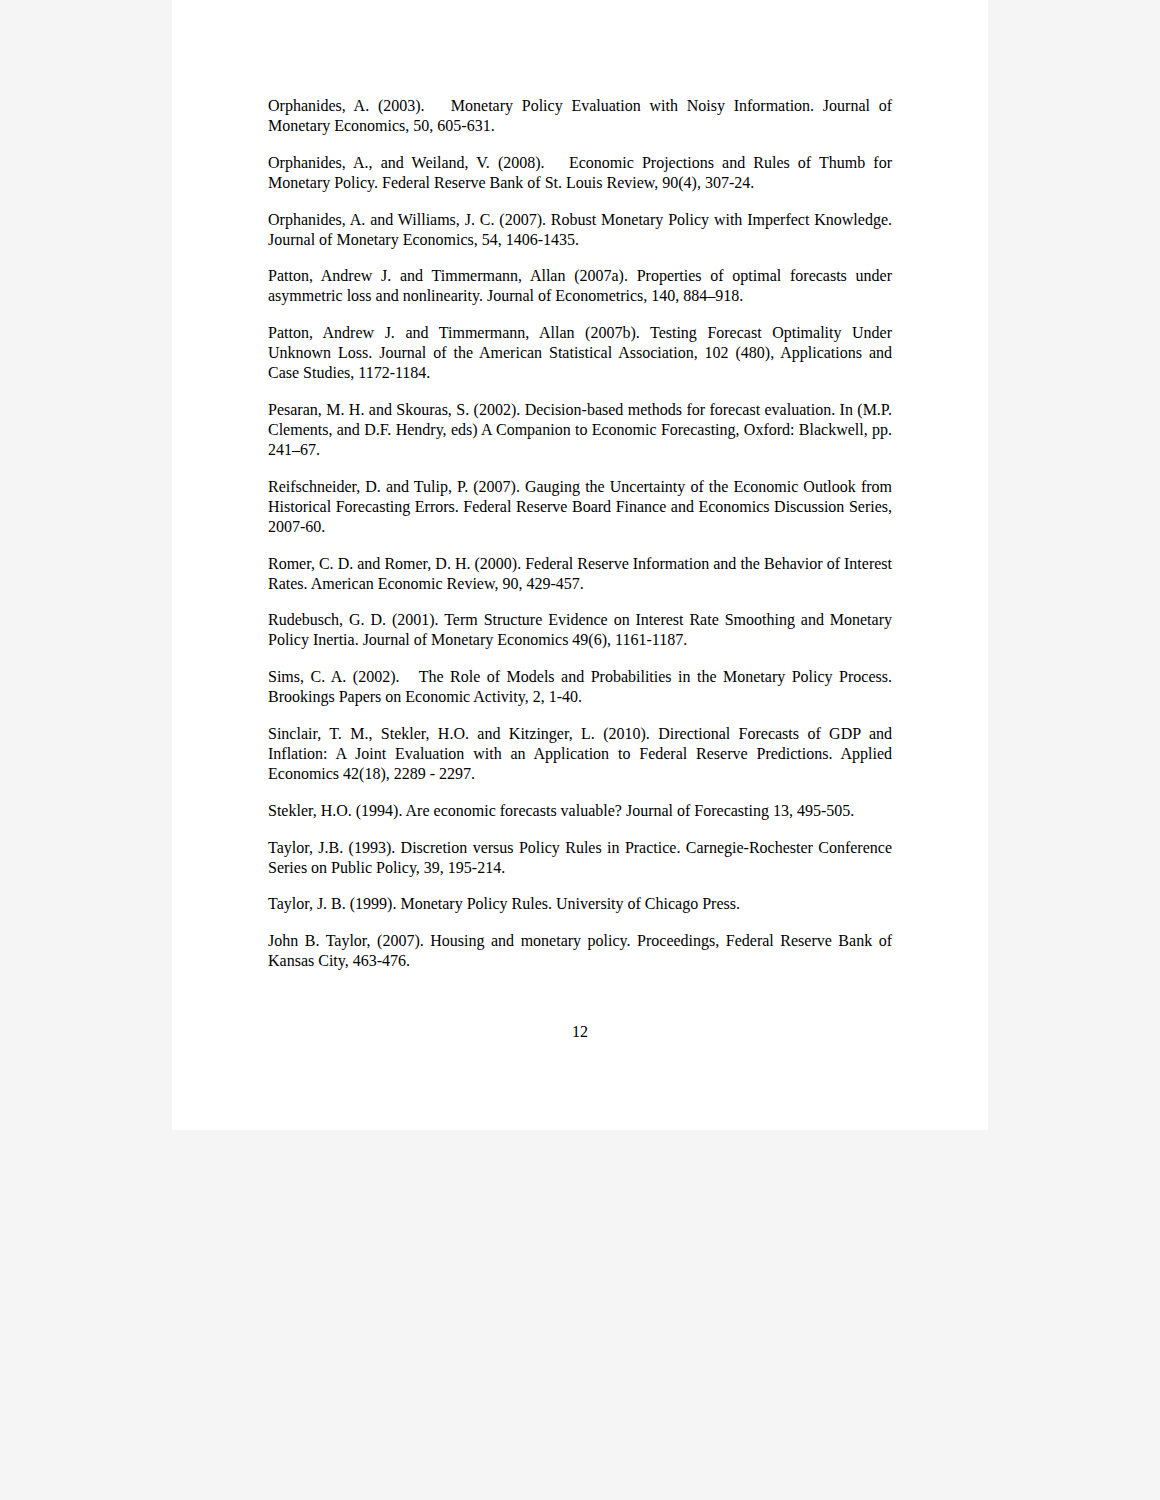Orphanides, A. (2003). Monetary Policy Evaluation with Noisy Information. Journal of Monetary Economics, 50, 605-631.
Orphanides, A., and Weiland, V. (2008). Economic Projections and Rules of Thumb for Monetary Policy. Federal Reserve Bank of St. Louis Review, 90(4), 307-24.
Orphanides, A. and Williams, J. C. (2007). Robust Monetary Policy with Imperfect Knowledge. Journal of Monetary Economics, 54, 1406-1435.
Patton, Andrew J. and Timmermann, Allan (2007a). Properties of optimal forecasts under asymmetric loss and nonlinearity. Journal of Econometrics, 140, 884–918.
Patton, Andrew J. and Timmermann, Allan (2007b). Testing Forecast Optimality Under Unknown Loss. Journal of the American Statistical Association, 102 (480), Applications and Case Studies, 1172-1184.
Pesaran, M. H. and Skouras, S. (2002). Decision-based methods for forecast evaluation. In (M.P. Clements, and D.F. Hendry, eds) A Companion to Economic Forecasting, Oxford: Blackwell, pp. 241–67.
Reifschneider, D. and Tulip, P. (2007). Gauging the Uncertainty of the Economic Outlook from Historical Forecasting Errors. Federal Reserve Board Finance and Economics Discussion Series, 2007-60.
Romer, C. D. and Romer, D. H. (2000). Federal Reserve Information and the Behavior of Interest Rates. American Economic Review, 90, 429-457.
Rudebusch, G. D. (2001). Term Structure Evidence on Interest Rate Smoothing and Monetary Policy Inertia. Journal of Monetary Economics 49(6), 1161-1187.
Sims, C. A. (2002). The Role of Models and Probabilities in the Monetary Policy Process. Brookings Papers on Economic Activity, 2, 1-40.
Sinclair, T. M., Stekler, H.O. and Kitzinger, L. (2010). Directional Forecasts of GDP and Inflation: A Joint Evaluation with an Application to Federal Reserve Predictions. Applied Economics 42(18), 2289 - 2297.
Stekler, H.O. (1994). Are economic forecasts valuable? Journal of Forecasting 13, 495-505.
Taylor, J.B. (1993). Discretion versus Policy Rules in Practice. Carnegie-Rochester Conference Series on Public Policy, 39, 195-214.
Taylor, J. B. (1999). Monetary Policy Rules. University of Chicago Press.
John B. Taylor, (2007). Housing and monetary policy. Proceedings, Federal Reserve Bank of Kansas City, 463-476.
12